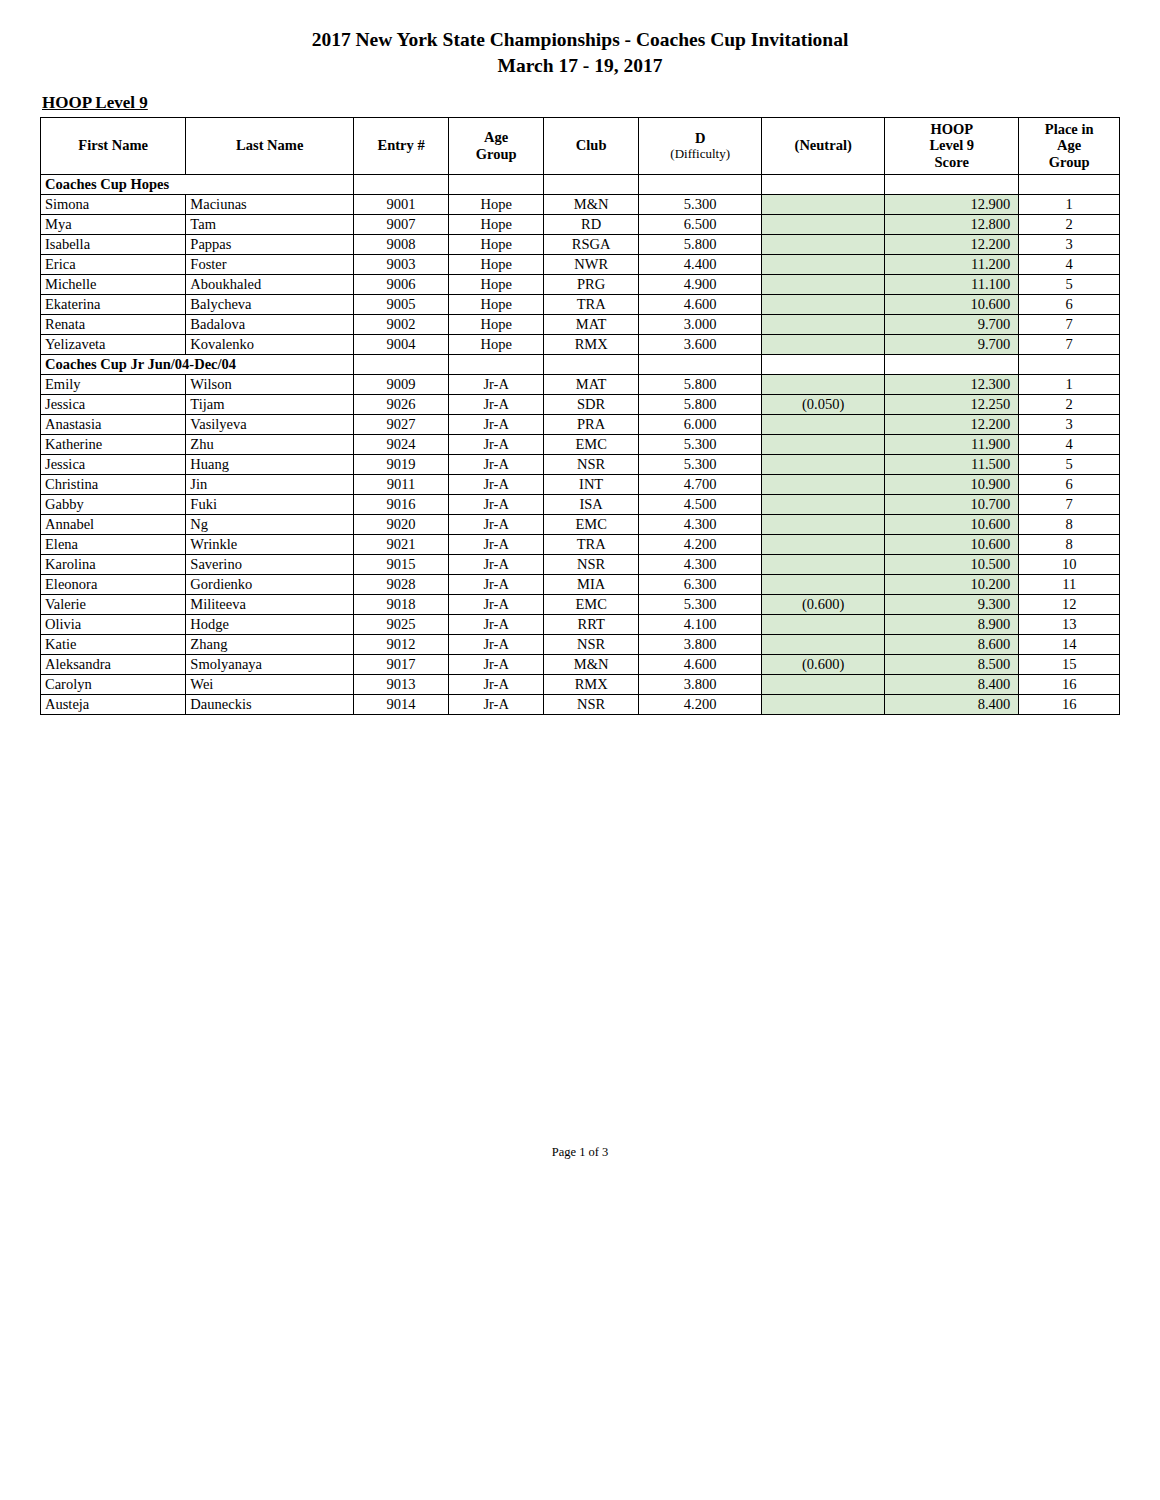2017 New York State Championships - Coaches Cup Invitational
March 17 - 19, 2017
HOOP Level 9
| First Name | Last Name | Entry # | Age Group | Club | D (Difficulty) | (Neutral) | HOOP Level 9 Score | Place in Age Group |
| --- | --- | --- | --- | --- | --- | --- | --- | --- |
| Coaches Cup Hopes | | | | | | | |
| Simona | Maciunas | 9001 | Hope | M&N | 5.300 | | 12.900 | 1 |
| Mya | Tam | 9007 | Hope | RD | 6.500 | | 12.800 | 2 |
| Isabella | Pappas | 9008 | Hope | RSGA | 5.800 | | 12.200 | 3 |
| Erica | Foster | 9003 | Hope | NWR | 4.400 | | 11.200 | 4 |
| Michelle | Aboukhaled | 9006 | Hope | PRG | 4.900 | | 11.100 | 5 |
| Ekaterina | Balycheva | 9005 | Hope | TRA | 4.600 | | 10.600 | 6 |
| Renata | Badalova | 9002 | Hope | MAT | 3.000 | | 9.700 | 7 |
| Yelizaveta | Kovalenko | 9004 | Hope | RMX | 3.600 | | 9.700 | 7 |
| Coaches Cup Jr Jun/04-Dec/04 | | | | | | | |
| Emily | Wilson | 9009 | Jr-A | MAT | 5.800 | | 12.300 | 1 |
| Jessica | Tijam | 9026 | Jr-A | SDR | 5.800 | (0.050) | 12.250 | 2 |
| Anastasia | Vasilyeva | 9027 | Jr-A | PRA | 6.000 | | 12.200 | 3 |
| Katherine | Zhu | 9024 | Jr-A | EMC | 5.300 | | 11.900 | 4 |
| Jessica | Huang | 9019 | Jr-A | NSR | 5.300 | | 11.500 | 5 |
| Christina | Jin | 9011 | Jr-A | INT | 4.700 | | 10.900 | 6 |
| Gabby | Fuki | 9016 | Jr-A | ISA | 4.500 | | 10.700 | 7 |
| Annabel | Ng | 9020 | Jr-A | EMC | 4.300 | | 10.600 | 8 |
| Elena | Wrinkle | 9021 | Jr-A | TRA | 4.200 | | 10.600 | 8 |
| Karolina | Saverino | 9015 | Jr-A | NSR | 4.300 | | 10.500 | 10 |
| Eleonora | Gordienko | 9028 | Jr-A | MIA | 6.300 | | 10.200 | 11 |
| Valerie | Militeeva | 9018 | Jr-A | EMC | 5.300 | (0.600) | 9.300 | 12 |
| Olivia | Hodge | 9025 | Jr-A | RRT | 4.100 | | 8.900 | 13 |
| Katie | Zhang | 9012 | Jr-A | NSR | 3.800 | | 8.600 | 14 |
| Aleksandra | Smolyanaya | 9017 | Jr-A | M&N | 4.600 | (0.600) | 8.500 | 15 |
| Carolyn | Wei | 9013 | Jr-A | RMX | 3.800 | | 8.400 | 16 |
| Austeja | Dauneckis | 9014 | Jr-A | NSR | 4.200 | | 8.400 | 16 |
Page 1 of 3